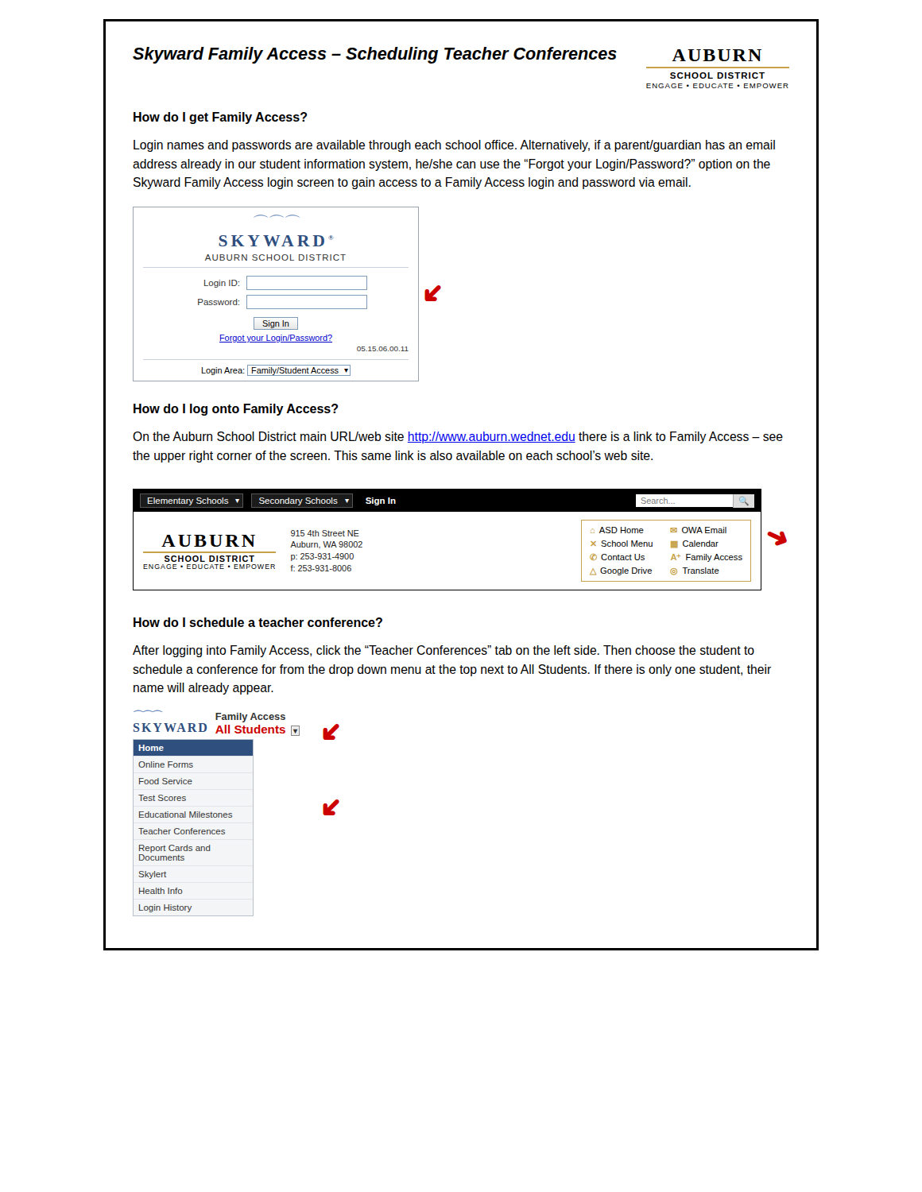Skyward Family Access – Scheduling Teacher Conferences
AUBURN
SCHOOL DISTRICT
ENGAGE • EDUCATE • EMPOWER
How do I get Family Access?
Login names and passwords are available through each school office. Alternatively, if a parent/guardian has an email address already in our student information system, he/she can use the “Forgot your Login/Password?” option on the Skyward Family Access login screen to gain access to a Family Access login and password via email.
⌒⌒⌒
SKYWARD®
AUBURN SCHOOL DISTRICT
Login ID:
Password:
Sign In
Forgot your Login/Password?
05.15.06.00.11
Login Area: Family/Student Access
➜
How do I log onto Family Access?
On the Auburn School District main URL/web site http://www.auburn.wednet.edu there is a link to Family Access – see the upper right corner of the screen. This same link is also available on each school’s web site.
Elementary Schools Secondary Schools Sign In Search... 🔍
AUBURN
SCHOOL DISTRICT
ENGAGE • EDUCATE • EMPOWER
915 4th Street NE
Auburn, WA 98002
p: 253-931-4900
f: 253-931-8006
⌂ASD Home
✉OWA Email
✕School Menu
▦Calendar
✆Contact Us
A⁺Family Access
△Google Drive
◎Translate
➜
How do I schedule a teacher conference?
After logging into Family Access, click the “Teacher Conferences” tab on the left side. Then choose the student to schedule a conference for from the drop down menu at the top next to All Students. If there is only one student, their name will already appear.
⌒⌒⌒SKYWARD
Family Access
All Students ▾
Home
Online Forms
Food Service
Test Scores
Educational Milestones
Teacher Conferences
Report Cards and Documents
Skylert
Health Info
Login History
➜ ➜